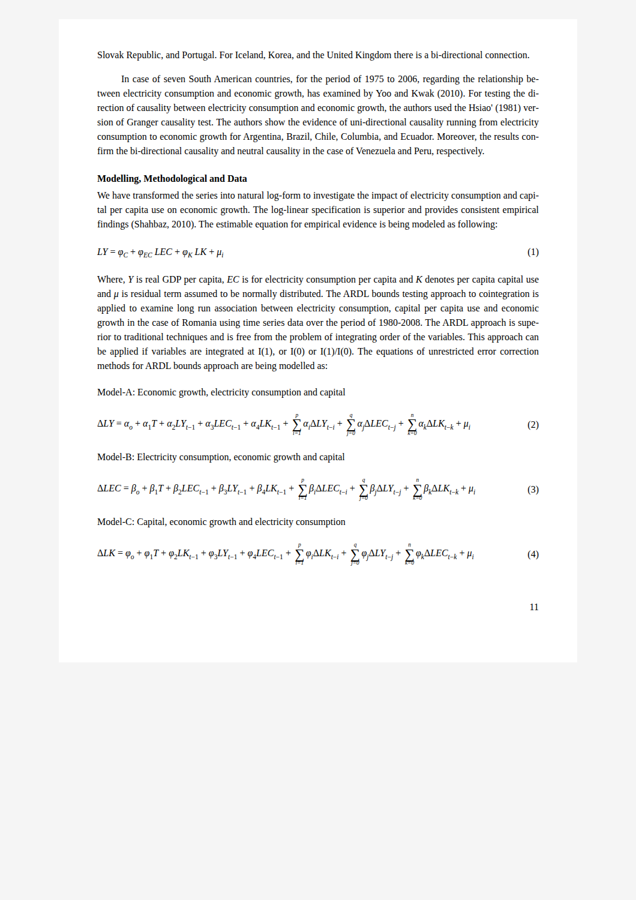Slovak Republic, and Portugal. For Iceland, Korea, and the United Kingdom there is a bi-directional connection.
In case of seven South American countries, for the period of 1975 to 2006, regarding the relationship between electricity consumption and economic growth, has examined by Yoo and Kwak (2010). For testing the direction of causality between electricity consumption and economic growth, the authors used the Hsiao' (1981) version of Granger causality test. The authors show the evidence of uni-directional causality running from electricity consumption to economic growth for Argentina, Brazil, Chile, Columbia, and Ecuador. Moreover, the results confirm the bi-directional causality and neutral causality in the case of Venezuela and Peru, respectively.
Modelling, Methodological and Data
We have transformed the series into natural log-form to investigate the impact of electricity consumption and capital per capita use on economic growth. The log-linear specification is superior and provides consistent empirical findings (Shahbaz, 2010). The estimable equation for empirical evidence is being modeled as following:
LY = φC + φEC LEC + φK LK + μi
(1)
Where, Y is real GDP per capita, EC is for electricity consumption per capita and K denotes per capita capital use and μ is residual term assumed to be normally distributed. The ARDL bounds testing approach to cointegration is applied to examine long run association between electricity consumption, capital per capita use and economic growth in the case of Romania using time series data over the period of 1980-2008. The ARDL approach is superior to traditional techniques and is free from the problem of integrating order of the variables. This approach can be applied if variables are integrated at I(1), or I(0) or I(1)/I(0). The equations of unrestricted error correction methods for ARDL bounds approach are being modelled as:
Model-A: Economic growth, electricity consumption and capital
ΔLY = αo + α1T + α2LYt−1 + α3LECt−1 + α4LKt−1 + p∑i=1 αiΔLYt−i + q∑j=0 αjΔLECt−j + n∑k=0 αkΔLKt−k + μi
(2)
Model-B: Electricity consumption, economic growth and capital
ΔLEC = βo + β1T + β2LECt−1 + β3LYt−1 + β4LKt−1 + p∑i=1 βiΔLECt−i + q∑j=0 βjΔLYt−j + n∑k=0 βkΔLKt−k + μi
(3)
Model-C: Capital, economic growth and electricity consumption
ΔLK = φo + φ1T + φ2LKt−1 + φ3LYt−1 + φ4LECt−1 + p∑i=1 φiΔLKt−i + q∑j=0 φjΔLYt−j + n∑k=0 φkΔLECt−k + μi
(4)
11